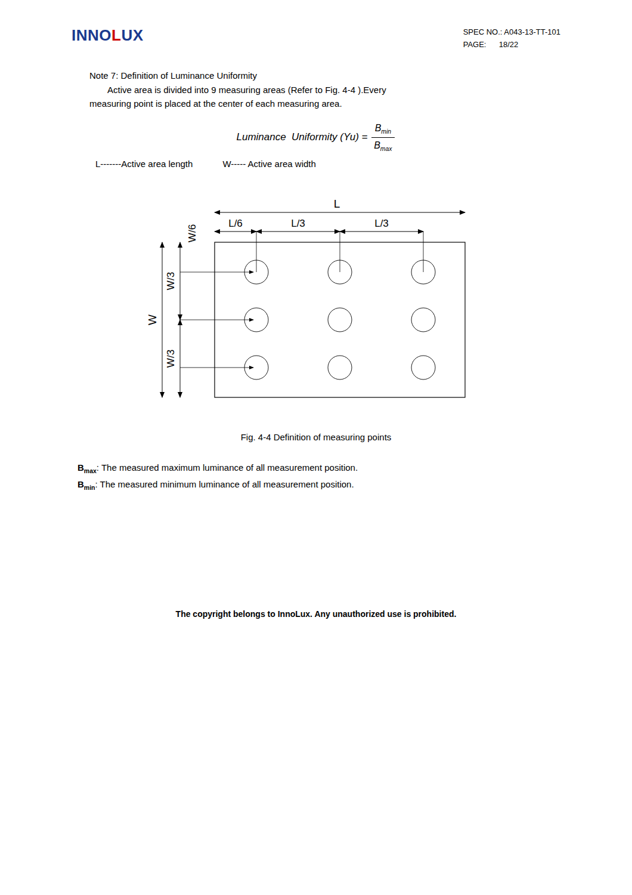INNO LUX
SPEC NO.: A043-13-TT-101
PAGE: 18/22
Note 7: Definition of Luminance Uniformity
Active area is divided into 9 measuring areas (Refer to Fig. 4-4 ).Every
measuring point is placed at the center of each measuring area.
Luminance Uniformity (Yu) = Bmin Bmax
L-------Active area length W----- Active area width
L L/6 L/3 L/3 W/6 W W/3 W/3
Fig. 4-4 Definition of measuring points
Bmax: The measured maximum luminance of all measurement position.
Bmin: The measured minimum luminance of all measurement position.
The copyright belongs to InnoLux. Any unauthorized use is prohibited.